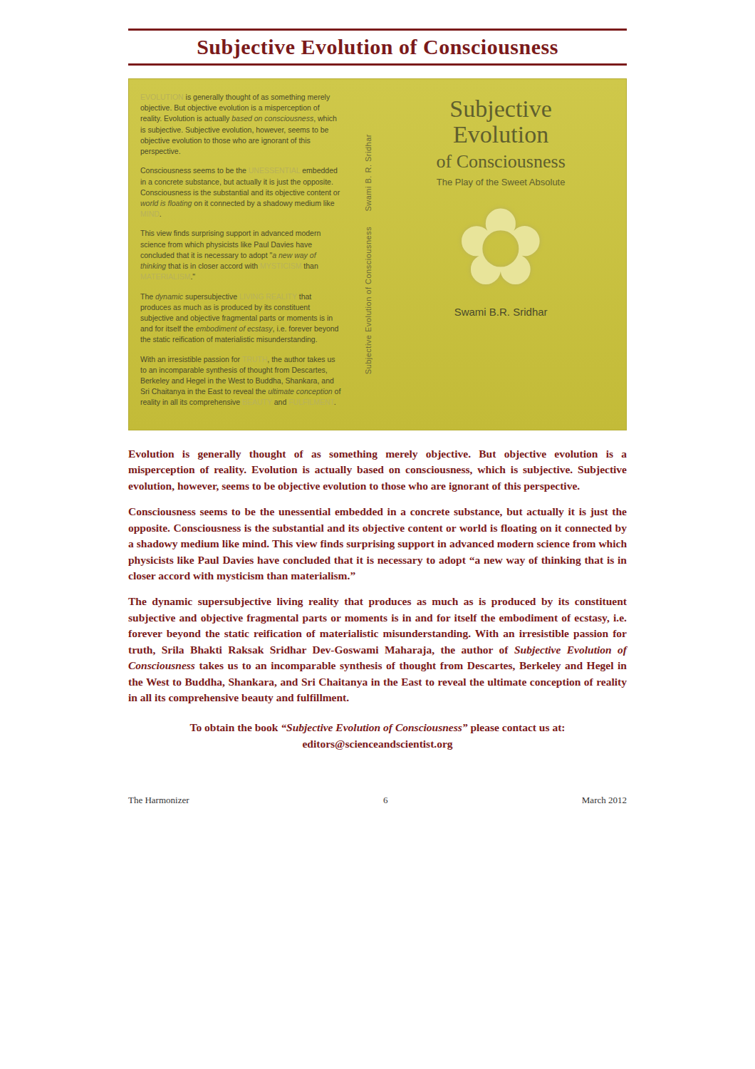Subjective Evolution of Consciousness
EVOLUTION is generally thought of as something merely objective. But objective evolution is a misperception of reality. Evolution is actually based on consciousness, which is subjective. Subjective evolution, however, seems to be objective evolution to those who are ignorant of this perspective.
Consciousness seems to be the UNESSENTIAL embedded in a concrete substance, but actually it is just the opposite. Consciousness is the substantial and its objective content or world is floating on it connected by a shadowy medium like MIND.
This view finds surprising support in advanced modern science from which physicists like Paul Davies have concluded that it is necessary to adopt "a new way of thinking that is in closer accord with MYSTICISM than MATERIALISM."
The dynamic supersubjective LIVING REALITY that produces as much as is produced by its constituent subjective and objective fragmental parts or moments is in and for itself the embodiment of ecstasy, i.e. forever beyond the static reification of materialistic misunderstanding.
With an irresistible passion for TRUTH, the author takes us to an incomparable synthesis of thought from Descartes, Berkeley and Hegel in the West to Buddha, Shankara, and Sri Chaitanya in the East to reveal the ultimate conception of reality in all its comprehensive BEAUTY and FULFILMENT.
Subjective Evolution of Consciousness Swami B. R. Sridhar
Subjective
Evolution
of Consciousness
The Play of the Sweet Absolute
✿
Swami B.R. Sridhar
Evolution is generally thought of as something merely objective. But objective evolution is a misperception of reality. Evolution is actually based on consciousness, which is subjective. Subjective evolution, however, seems to be objective evolution to those who are ignorant of this perspective.
Consciousness seems to be the unessential embedded in a concrete substance, but actually it is just the opposite. Consciousness is the substantial and its objective content or world is floating on it connected by a shadowy medium like mind. This view finds surprising support in advanced modern science from which physicists like Paul Davies have concluded that it is necessary to adopt “a new way of thinking that is in closer accord with mysticism than materialism.”
The dynamic supersubjective living reality that produces as much as is produced by its constituent subjective and objective fragmental parts or moments is in and for itself the embodiment of ecstasy, i.e. forever beyond the static reification of materialistic misunderstanding. With an irresistible passion for truth, Srila Bhakti Raksak Sridhar Dev-Goswami Maharaja, the author of Subjective Evolution of Consciousness takes us to an incomparable synthesis of thought from Descartes, Berkeley and Hegel in the West to Buddha, Shankara, and Sri Chaitanya in the East to reveal the ultimate conception of reality in all its comprehensive beauty and fulfillment.
To obtain the book “Subjective Evolution of Consciousness” please contact us at:
editors@scienceandscientist.org
The Harmonizer
6
March 2012